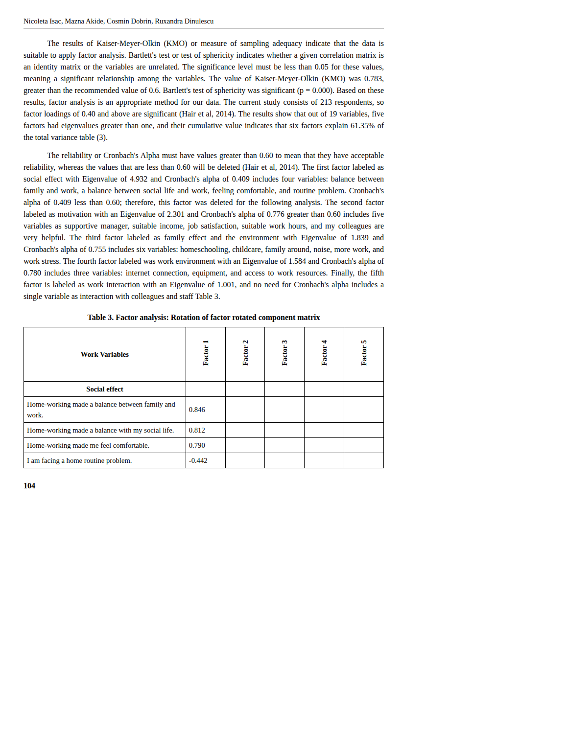Nicoleta Isac, Mazna Akide, Cosmin Dobrin, Ruxandra Dinulescu
The results of Kaiser-Meyer-Olkin (KMO) or measure of sampling adequacy indicate that the data is suitable to apply factor analysis. Bartlett's test or test of sphericity indicates whether a given correlation matrix is an identity matrix or the variables are unrelated. The significance level must be less than 0.05 for these values, meaning a significant relationship among the variables. The value of Kaiser-Meyer-Olkin (KMO) was 0.783, greater than the recommended value of 0.6. Bartlett's test of sphericity was significant (p = 0.000). Based on these results, factor analysis is an appropriate method for our data. The current study consists of 213 respondents, so factor loadings of 0.40 and above are significant (Hair et al, 2014). The results show that out of 19 variables, five factors had eigenvalues greater than one, and their cumulative value indicates that six factors explain 61.35% of the total variance table (3).
The reliability or Cronbach's Alpha must have values greater than 0.60 to mean that they have acceptable reliability, whereas the values that are less than 0.60 will be deleted (Hair et al, 2014). The first factor labeled as social effect with Eigenvalue of 4.932 and Cronbach's alpha of 0.409 includes four variables: balance between family and work, a balance between social life and work, feeling comfortable, and routine problem. Cronbach's alpha of 0.409 less than 0.60; therefore, this factor was deleted for the following analysis. The second factor labeled as motivation with an Eigenvalue of 2.301 and Cronbach's alpha of 0.776 greater than 0.60 includes five variables as supportive manager, suitable income, job satisfaction, suitable work hours, and my colleagues are very helpful. The third factor labeled as family effect and the environment with Eigenvalue of 1.839 and Cronbach's alpha of 0.755 includes six variables: homeschooling, childcare, family around, noise, more work, and work stress. The fourth factor labeled was work environment with an Eigenvalue of 1.584 and Cronbach's alpha of 0.780 includes three variables: internet connection, equipment, and access to work resources. Finally, the fifth factor is labeled as work interaction with an Eigenvalue of 1.001, and no need for Cronbach's alpha includes a single variable as interaction with colleagues and staff Table 3.
Table 3. Factor analysis: Rotation of factor rotated component matrix
| Work Variables | Factor 1 | Factor 2 | Factor 3 | Factor 4 | Factor 5 |
| --- | --- | --- | --- | --- | --- |
| Social effect | | | | | |
| Home-working made a balance between family and work. | 0.846 | | | | |
| Home-working made a balance with my social life. | 0.812 | | | | |
| Home-working made me feel comfortable. | 0.790 | | | | |
| I am facing a home routine problem. | -0.442 | | | | |
104